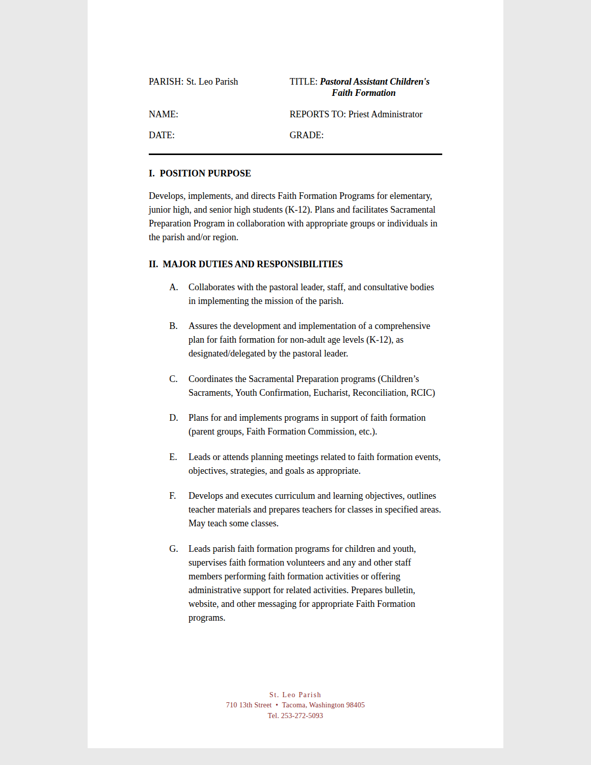| PARISH: St. Leo Parish | TITLE: Pastoral Assistant Children's Faith Formation |
| NAME: | REPORTS TO: Priest Administrator |
| DATE: | GRADE: |
I. POSITION PURPOSE
Develops, implements, and directs Faith Formation Programs for elementary, junior high, and senior high students (K-12). Plans and facilitates Sacramental Preparation Program in collaboration with appropriate groups or individuals in the parish and/or region.
II. MAJOR DUTIES AND RESPONSIBILITIES
A. Collaborates with the pastoral leader, staff, and consultative bodies in implementing the mission of the parish.
B. Assures the development and implementation of a comprehensive plan for faith formation for non-adult age levels (K-12), as designated/delegated by the pastoral leader.
C. Coordinates the Sacramental Preparation programs (Children’s Sacraments, Youth Confirmation, Eucharist, Reconciliation, RCIC)
D. Plans for and implements programs in support of faith formation (parent groups, Faith Formation Commission, etc.).
E. Leads or attends planning meetings related to faith formation events, objectives, strategies, and goals as appropriate.
F. Develops and executes curriculum and learning objectives, outlines teacher materials and prepares teachers for classes in specified areas. May teach some classes.
G. Leads parish faith formation programs for children and youth, supervises faith formation volunteers and any and other staff members performing faith formation activities or offering administrative support for related activities. Prepares bulletin, website, and other messaging for appropriate Faith Formation programs.
St. Leo Parish
710 13th Street • Tacoma, Washington 98405
Tel. 253-272-5093